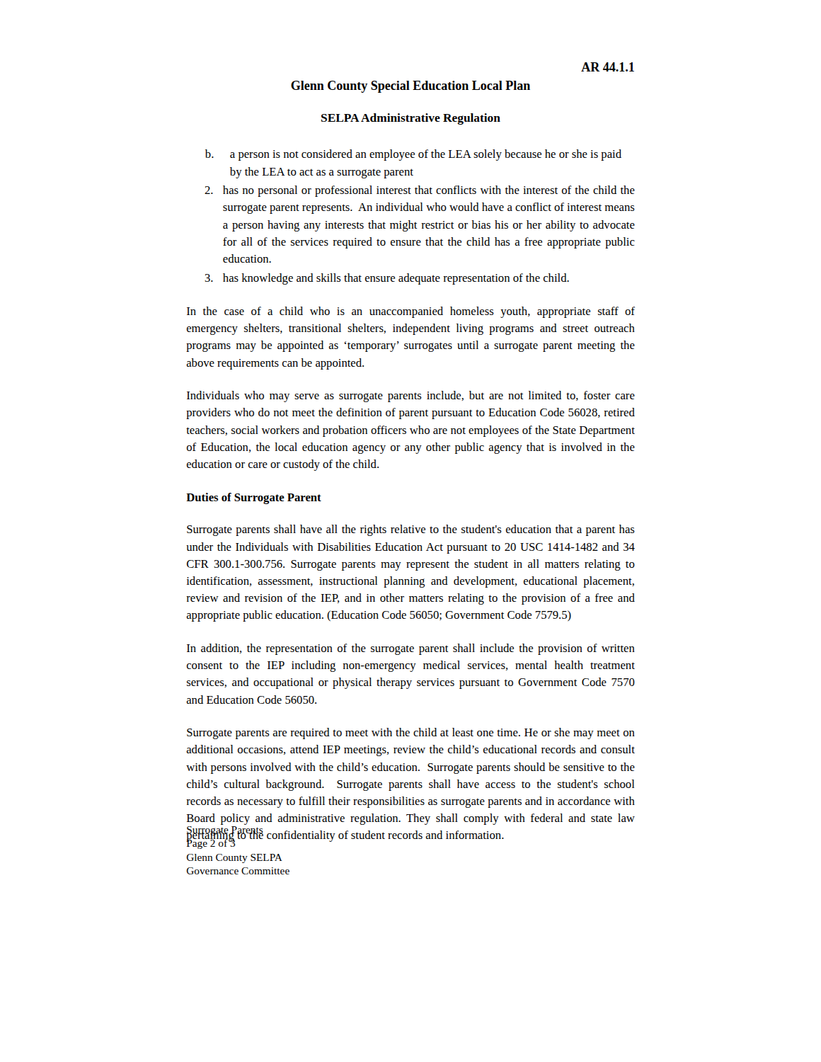AR 44.1.1
Glenn County Special Education Local Plan
SELPA Administrative Regulation
b. a person is not considered an employee of the LEA solely because he or she is paid by the LEA to act as a surrogate parent
2. has no personal or professional interest that conflicts with the interest of the child the surrogate parent represents. An individual who would have a conflict of interest means a person having any interests that might restrict or bias his or her ability to advocate for all of the services required to ensure that the child has a free appropriate public education.
3. has knowledge and skills that ensure adequate representation of the child.
In the case of a child who is an unaccompanied homeless youth, appropriate staff of emergency shelters, transitional shelters, independent living programs and street outreach programs may be appointed as ‘temporary’ surrogates until a surrogate parent meeting the above requirements can be appointed.
Individuals who may serve as surrogate parents include, but are not limited to, foster care providers who do not meet the definition of parent pursuant to Education Code 56028, retired teachers, social workers and probation officers who are not employees of the State Department of Education, the local education agency or any other public agency that is involved in the education or care or custody of the child.
Duties of Surrogate Parent
Surrogate parents shall have all the rights relative to the student's education that a parent has under the Individuals with Disabilities Education Act pursuant to 20 USC 1414-1482 and 34 CFR 300.1-300.756. Surrogate parents may represent the student in all matters relating to identification, assessment, instructional planning and development, educational placement, review and revision of the IEP, and in other matters relating to the provision of a free and appropriate public education. (Education Code 56050; Government Code 7579.5)
In addition, the representation of the surrogate parent shall include the provision of written consent to the IEP including non-emergency medical services, mental health treatment services, and occupational or physical therapy services pursuant to Government Code 7570 and Education Code 56050.
Surrogate parents are required to meet with the child at least one time. He or she may meet on additional occasions, attend IEP meetings, review the child’s educational records and consult with persons involved with the child’s education. Surrogate parents should be sensitive to the child’s cultural background. Surrogate parents shall have access to the student's school records as necessary to fulfill their responsibilities as surrogate parents and in accordance with Board policy and administrative regulation. They shall comply with federal and state law pertaining to the confidentiality of student records and information.
Surrogate Parents
Page 2 of 3
Glenn County SELPA
Governance Committee